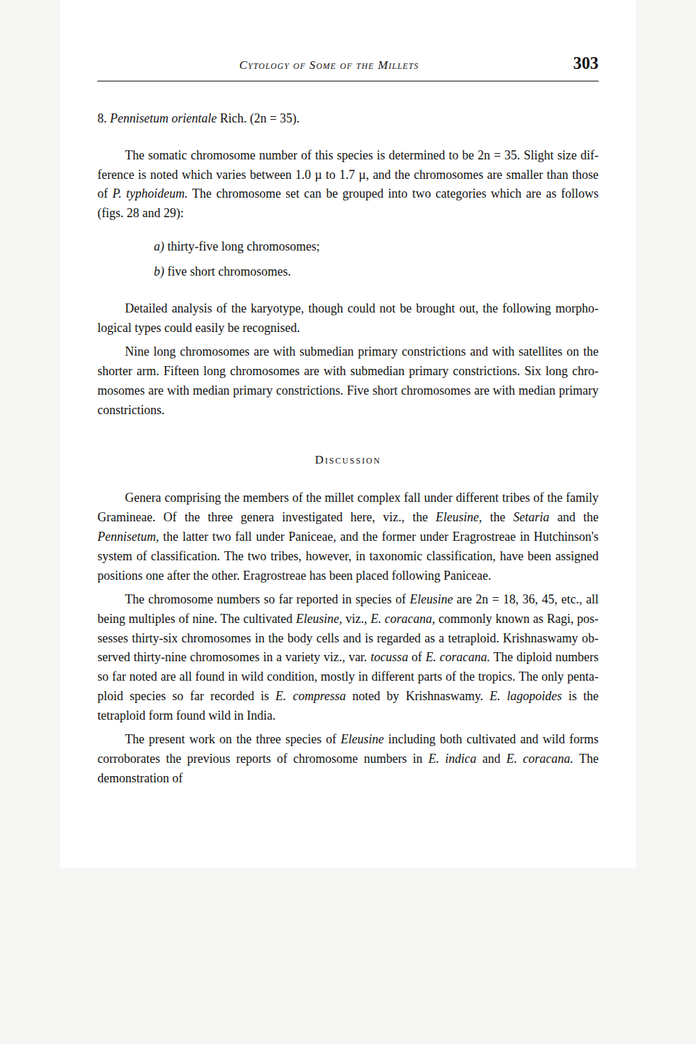Cytology of Some of the Millets 303
8. Pennisetum orientale Rich. (2n = 35).
The somatic chromosome number of this species is determined to be 2n = 35. Slight size difference is noted which varies between 1.0 µ to 1.7 µ, and the chromosomes are smaller than those of P. typhoideum. The chromosome set can be grouped into two categories which are as follows (figs. 28 and 29):
a) thirty-five long chromosomes;
b) five short chromosomes.
Detailed analysis of the karyotype, though could not be brought out, the following morphological types could easily be recognised.
Nine long chromosomes are with submedian primary constrictions and with satellites on the shorter arm. Fifteen long chromosomes are with submedian primary constrictions. Six long chromosomes are with median primary constrictions. Five short chromosomes are with median primary constrictions.
Discussion
Genera comprising the members of the millet complex fall under different tribes of the family Gramineae. Of the three genera investigated here, viz., the Eleusine, the Setaria and the Pennisetum, the latter two fall under Paniceae, and the former under Eragrostreae in Hutchinson's system of classification. The two tribes, however, in taxonomic classification, have been assigned positions one after the other. Eragrostreae has been placed following Paniceae.
The chromosome numbers so far reported in species of Eleusine are 2n = 18, 36, 45, etc., all being multiples of nine. The cultivated Eleusine, viz., E. coracana, commonly known as Ragi, possesses thirty-six chromosomes in the body cells and is regarded as a tetraploid. Krishnaswamy observed thirty-nine chromosomes in a variety viz., var. tocussa of E. coracana. The diploid numbers so far noted are all found in wild condition, mostly in different parts of the tropics. The only pentaploid species so far recorded is E. compressa noted by Krishnaswamy. E. lagopoides is the tetraploid form found wild in India.
The present work on the three species of Eleusine including both cultivated and wild forms corroborates the previous reports of chromosome numbers in E. indica and E. coracana. The demonstration of